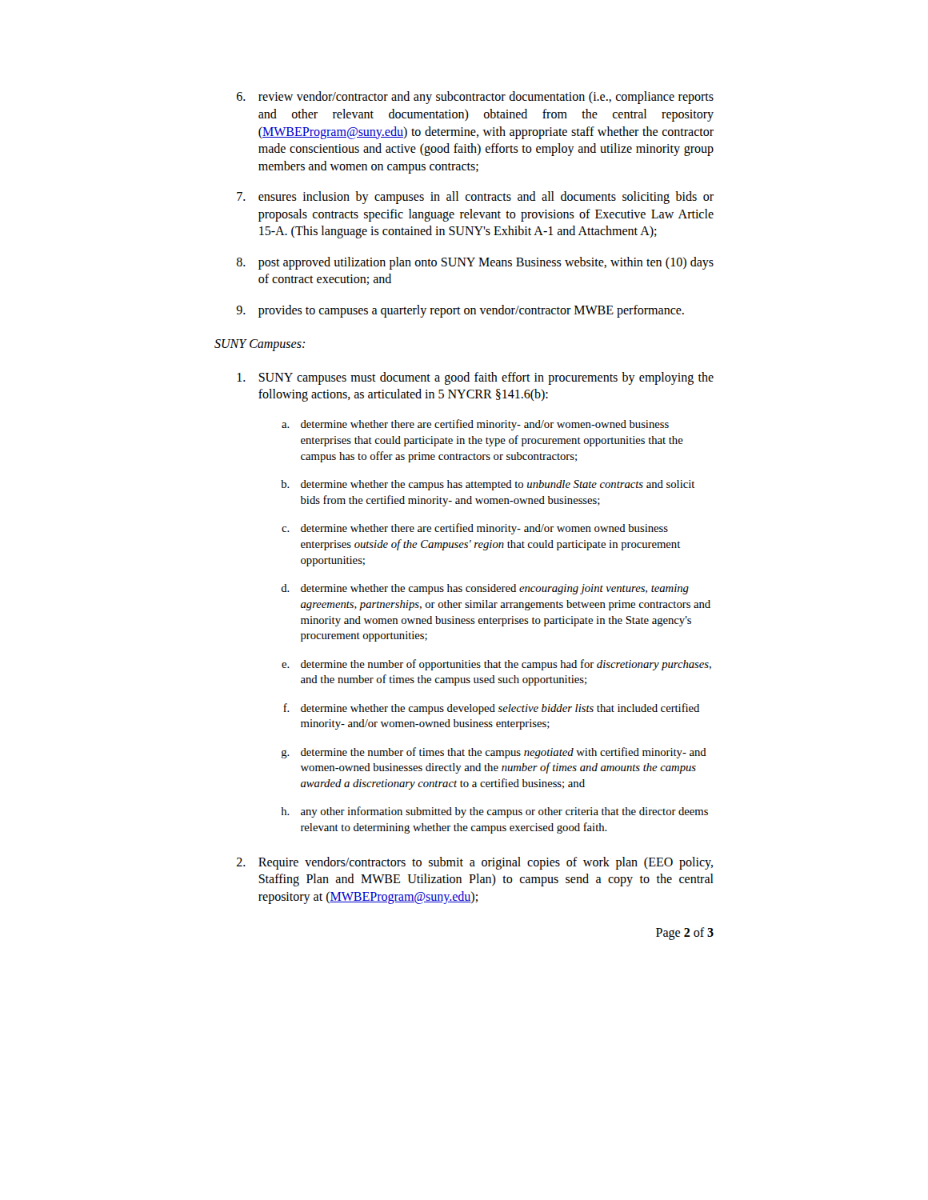review vendor/contractor and any subcontractor documentation (i.e., compliance reports and other relevant documentation) obtained from the central repository (MWBEProgram@suny.edu) to determine, with appropriate staff whether the contractor made conscientious and active (good faith) efforts to employ and utilize minority group members and women on campus contracts;
ensures inclusion by campuses in all contracts and all documents soliciting bids or proposals contracts specific language relevant to provisions of Executive Law Article 15-A. (This language is contained in SUNY's Exhibit A-1 and Attachment A);
post approved utilization plan onto SUNY Means Business website, within ten (10) days of contract execution; and
provides to campuses a quarterly report on vendor/contractor MWBE performance.
SUNY Campuses:
SUNY campuses must document a good faith effort in procurements by employing the following actions, as articulated in 5 NYCRR §141.6(b):
determine whether there are certified minority- and/or women-owned business enterprises that could participate in the type of procurement opportunities that the campus has to offer as prime contractors or subcontractors;
determine whether the campus has attempted to unbundle State contracts and solicit bids from the certified minority- and women-owned businesses;
determine whether there are certified minority- and/or women owned business enterprises outside of the Campuses' region that could participate in procurement opportunities;
determine whether the campus has considered encouraging joint ventures, teaming agreements, partnerships, or other similar arrangements between prime contractors and minority and women owned business enterprises to participate in the State agency's procurement opportunities;
determine the number of opportunities that the campus had for discretionary purchases, and the number of times the campus used such opportunities;
determine whether the campus developed selective bidder lists that included certified minority- and/or women-owned business enterprises;
determine the number of times that the campus negotiated with certified minority- and women-owned businesses directly and the number of times and amounts the campus awarded a discretionary contract to a certified business; and
any other information submitted by the campus or other criteria that the director deems relevant to determining whether the campus exercised good faith.
Require vendors/contractors to submit a original copies of work plan (EEO policy, Staffing Plan and MWBE Utilization Plan) to campus send a copy to the central repository at (MWBEProgram@suny.edu);
Page 2 of 3